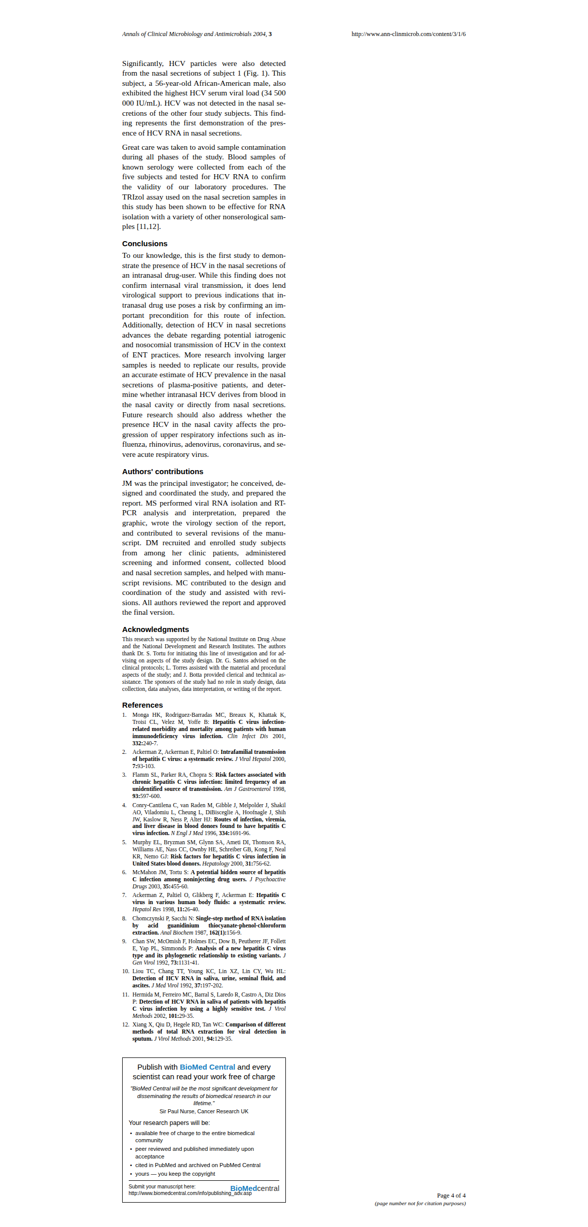Annals of Clinical Microbiology and Antimicrobials 2004, 3
http://www.ann-clinmicrob.com/content/3/1/6
Significantly, HCV particles were also detected from the nasal secretions of subject 1 (Fig. 1). This subject, a 56-year-old African-American male, also exhibited the highest HCV serum viral load (34 500 000 IU/mL). HCV was not detected in the nasal secretions of the other four study subjects. This finding represents the first demonstration of the presence of HCV RNA in nasal secretions.
Great care was taken to avoid sample contamination during all phases of the study. Blood samples of known serology were collected from each of the five subjects and tested for HCV RNA to confirm the validity of our laboratory procedures. The TRIzol assay used on the nasal secretion samples in this study has been shown to be effective for RNA isolation with a variety of other nonserological samples [11,12].
Conclusions
To our knowledge, this is the first study to demonstrate the presence of HCV in the nasal secretions of an intranasal drug-user. While this finding does not confirm internasal viral transmission, it does lend virological support to previous indications that intranasal drug use poses a risk by confirming an important precondition for this route of infection. Additionally, detection of HCV in nasal secretions advances the debate regarding potential iatrogenic and nosocomial transmission of HCV in the context of ENT practices. More research involving larger samples is needed to replicate our results, provide an accurate estimate of HCV prevalence in the nasal secretions of plasma-positive patients, and determine whether intranasal HCV derives from blood in the nasal cavity or directly from nasal secretions. Future research should also address whether the presence HCV in the nasal cavity affects the progression of upper respiratory infections such as influenza, rhinovirus, adenovirus, coronavirus, and severe acute respiratory virus.
Authors' contributions
JM was the principal investigator; he conceived, designed and coordinated the study, and prepared the report. MS performed viral RNA isolation and RT-PCR analysis and interpretation, prepared the graphic, wrote the virology section of the report, and contributed to several revisions of the manuscript. DM recruited and enrolled study subjects from among her clinic patients, administered screening and informed consent, collected blood and nasal secretion samples, and helped with manuscript revisions. MC contributed to the design and coordination of the study and assisted with revisions. All authors reviewed the report and approved the final version.
Acknowledgments
This research was supported by the National Institute on Drug Abuse and the National Development and Research Institutes. The authors thank Dr. S. Tortu for initiating this line of investigation and for advising on aspects of the study design. Dr. G. Santos advised on the clinical protocols; L. Torres assisted with the material and procedural aspects of the study; and J. Botta provided clerical and technical assistance. The sponsors of the study had no role in study design, data collection, data analyses, data interpretation, or writing of the report.
References
Monga HK, Rodriguez-Barradas MC, Breaux K, Khattak K, Troisi CL, Velez M, Yoffe B: Hepatitis C virus infection-related morbidity and mortality among patients with human immunodeficiency virus infection. Clin Infect Dis 2001, 332: 240-7.
Ackerman Z, Ackerman E, Paltiel O: Intrafamilial transmission of hepatitis C virus: a systematic review. J Viral Hepatol 2000, 7: 93-103.
Flamm SL, Parker RA, Chopra S: Risk factors associated with chronic hepatitis C virus infection: limited frequency of an unidentified source of transmission. Am J Gastroenterol 1998, 93: 597-600.
Conry-Cantilena C, van Raden M, Gibble J, Melpolder J, Shakil AO, Viladomiu L, Cheung L, DiBisceglie A, Hoofnagle J, Shih JW, Kaslow R, Ness P, Alter HJ: Routes of infection, viremia, and liver disease in blood donors found to have hepatitis C virus infection. N Engl J Med 1996, 334: 1691-96.
Murphy EL, Bryzman SM, Glynn SA, Ameti DI, Thomson RA, Williams AE, Nass CC, Ownby HE, Schreiber GB, Kong F, Neal KR, Nemo GJ: Risk factors for hepatitis C virus infection in United States blood donors. Hepatology 2000, 31: 756-62.
McMahon JM, Tortu S: A potential hidden source of hepatitis C infection among noninjecting drug users. J Psychoactive Drugs 2003, 35: 455-60.
Ackerman Z, Paltiel O, Glikberg F, Ackerman E: Hepatitis C virus in various human body fluids: a systematic review. Hepatol Res 1998, 11: 26-40.
Chomczynski P, Sacchi N: Single-step method of RNA isolation by acid guanidinium thiocyanate-phenol-chloroform extraction. Anal Biochem 1987, 162(1): 156-9.
Chan SW, McOmish F, Holmes EC, Dow B, Peutherer JF, Follett E, Yap PL, Simmonds P: Analysis of a new hepatitis C virus type and its phylogenetic relationship to existing variants. J Gen Virol 1992, 73: 1131-41.
Liou TC, Chang TT, Young KC, Lin XZ, Lin CY, Wu HL: Detection of HCV RNA in saliva, urine, seminal fluid, and ascites. J Med Virol 1992, 37: 197-202.
Hermida M, Ferreiro MC, Barral S, Laredo R, Castro A, Diz Dios P: Detection of HCV RNA in saliva of patients with hepatitis C virus infection by using a highly sensitive test. J Virol Methods 2002, 101: 29-35.
Xiang X, Qiu D, Hegele RD, Tan WC: Comparison of different methods of total RNA extraction for viral detection in sputum. J Virol Methods 2001, 94: 129-35.
Publish with Bio Med Central and every
scientist can read your work free of charge
"BioMed Central will be the most significant development for disseminating the results of biomedical research in our lifetime."
Sir Paul Nurse, Cancer Research UK
Your research papers will be:
available free of charge to the entire biomedical community
peer reviewed and published immediately upon acceptance
cited in PubMed and archived on PubMed Central
yours — you keep the copyright
Submit your manuscript here:
http://www.biomedcentral.com/info/publishing_adv.asp
BioMed central
Page 4 of 4
(page number not for citation purposes)